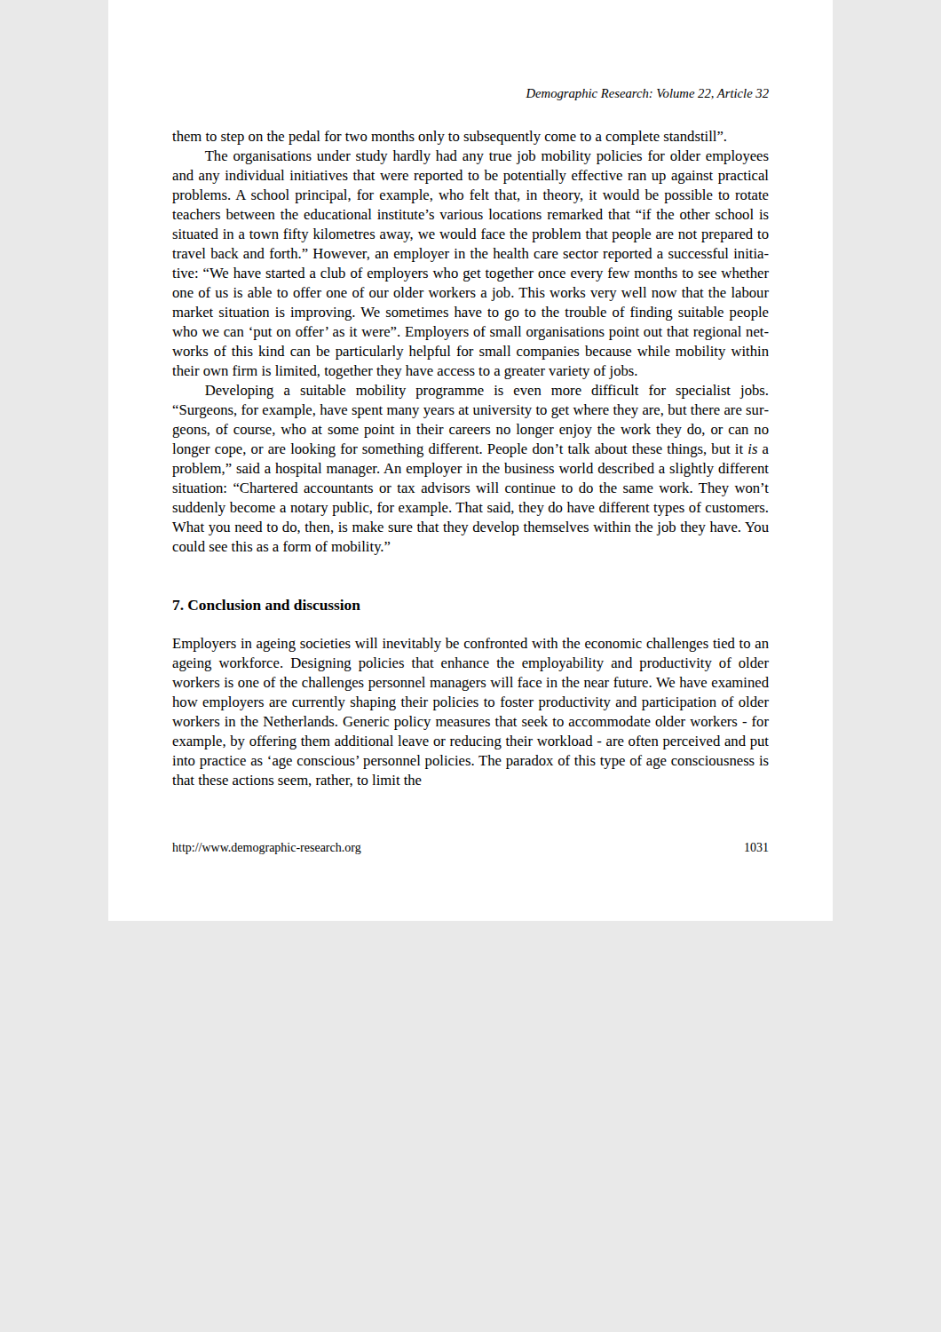Demographic Research: Volume 22, Article 32
them to step on the pedal for two months only to subsequently come to a complete standstill”.
The organisations under study hardly had any true job mobility policies for older employees and any individual initiatives that were reported to be potentially effective ran up against practical problems. A school principal, for example, who felt that, in theory, it would be possible to rotate teachers between the educational institute’s various locations remarked that “if the other school is situated in a town fifty kilometres away, we would face the problem that people are not prepared to travel back and forth.” However, an employer in the health care sector reported a successful initiative: “We have started a club of employers who get together once every few months to see whether one of us is able to offer one of our older workers a job. This works very well now that the labour market situation is improving. We sometimes have to go to the trouble of finding suitable people who we can ‘put on offer’ as it were”. Employers of small organisations point out that regional networks of this kind can be particularly helpful for small companies because while mobility within their own firm is limited, together they have access to a greater variety of jobs.
Developing a suitable mobility programme is even more difficult for specialist jobs. “Surgeons, for example, have spent many years at university to get where they are, but there are surgeons, of course, who at some point in their careers no longer enjoy the work they do, or can no longer cope, or are looking for something different. People don’t talk about these things, but it is a problem,” said a hospital manager. An employer in the business world described a slightly different situation: “Chartered accountants or tax advisors will continue to do the same work. They won’t suddenly become a notary public, for example. That said, they do have different types of customers. What you need to do, then, is make sure that they develop themselves within the job they have. You could see this as a form of mobility.”
7. Conclusion and discussion
Employers in ageing societies will inevitably be confronted with the economic challenges tied to an ageing workforce. Designing policies that enhance the employability and productivity of older workers is one of the challenges personnel managers will face in the near future. We have examined how employers are currently shaping their policies to foster productivity and participation of older workers in the Netherlands. Generic policy measures that seek to accommodate older workers - for example, by offering them additional leave or reducing their workload - are often perceived and put into practice as ‘age conscious’ personnel policies. The paradox of this type of age consciousness is that these actions seem, rather, to limit the
http://www.demographic-research.org 1031